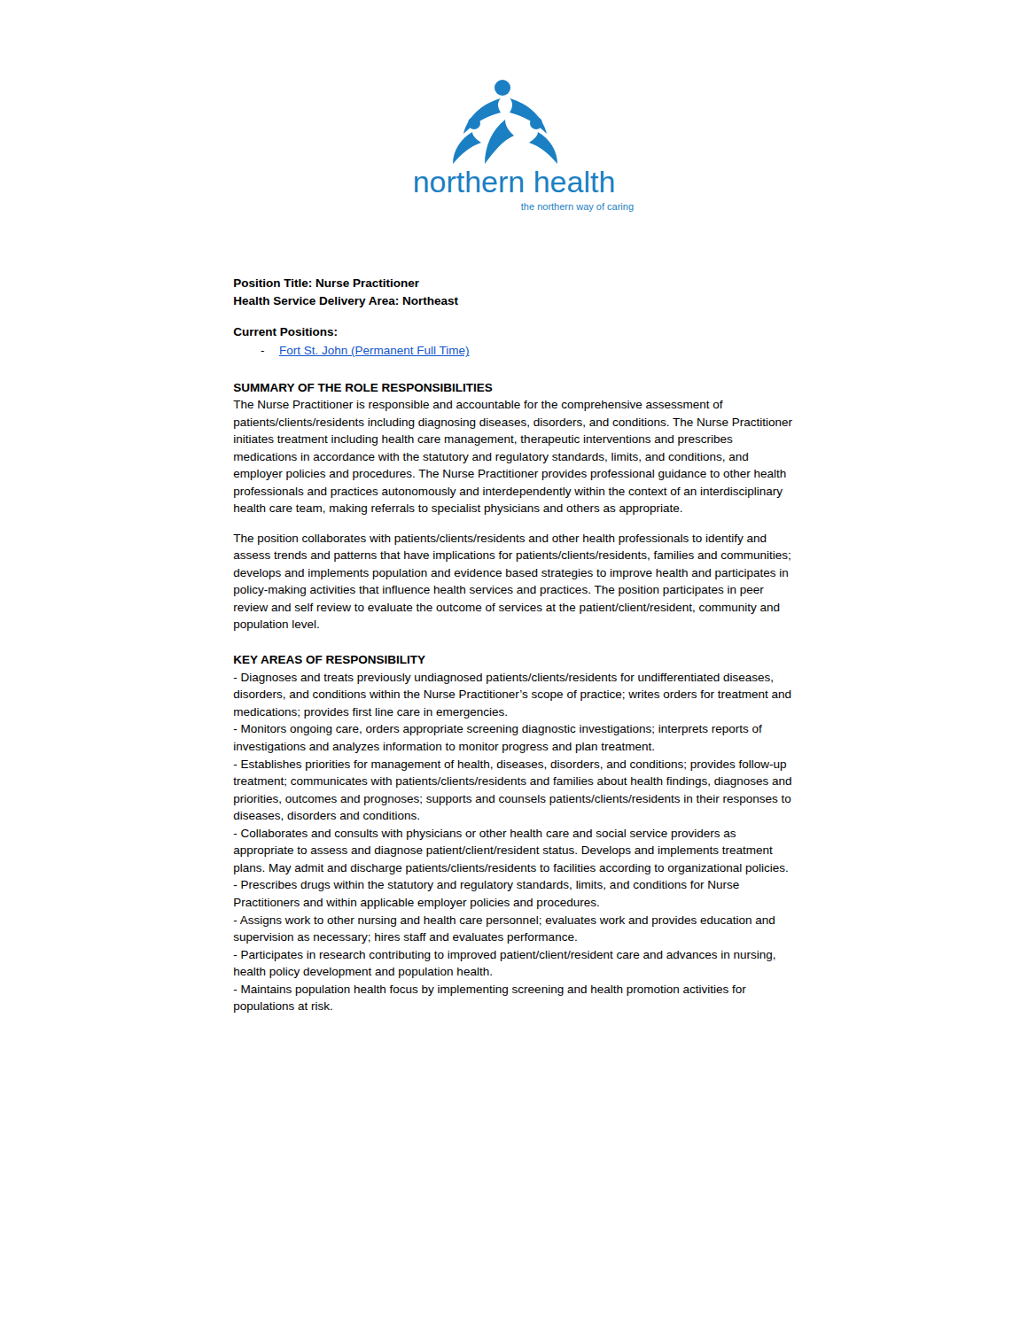northern health the northern way of caring
Position Title: Nurse Practitioner
Health Service Delivery Area: Northeast
Current Positions:
Fort St. John (Permanent Full Time)
Summary of the Role Responsibilities
The Nurse Practitioner is responsible and accountable for the comprehensive assessment of patients/clients/residents including diagnosing diseases, disorders, and conditions. The Nurse Practitioner initiates treatment including health care management, therapeutic interventions and prescribes medications in accordance with the statutory and regulatory standards, limits, and conditions, and employer policies and procedures. The Nurse Practitioner provides professional guidance to other health professionals and practices autonomously and interdependently within the context of an interdisciplinary health care team, making referrals to specialist physicians and others as appropriate.
The position collaborates with patients/clients/residents and other health professionals to identify and assess trends and patterns that have implications for patients/clients/residents, families and communities; develops and implements population and evidence based strategies to improve health and participates in policy-making activities that influence health services and practices. The position participates in peer review and self review to evaluate the outcome of services at the patient/client/resident, community and population level.
Key Areas of Responsibility
- Diagnoses and treats previously undiagnosed patients/clients/residents for undifferentiated diseases, disorders, and conditions within the Nurse Practitioner’s scope of practice; writes orders for treatment and medications; provides first line care in emergencies.
- Monitors ongoing care, orders appropriate screening diagnostic investigations; interprets reports of investigations and analyzes information to monitor progress and plan treatment.
- Establishes priorities for management of health, diseases, disorders, and conditions; provides follow-up treatment; communicates with patients/clients/residents and families about health findings, diagnoses and priorities, outcomes and prognoses; supports and counsels patients/clients/residents in their responses to diseases, disorders and conditions.
- Collaborates and consults with physicians or other health care and social service providers as appropriate to assess and diagnose patient/client/resident status. Develops and implements treatment plans. May admit and discharge patients/clients/residents to facilities according to organizational policies.
- Prescribes drugs within the statutory and regulatory standards, limits, and conditions for Nurse Practitioners and within applicable employer policies and procedures.
- Assigns work to other nursing and health care personnel; evaluates work and provides education and supervision as necessary; hires staff and evaluates performance.
- Participates in research contributing to improved patient/client/resident care and advances in nursing, health policy development and population health.
- Maintains population health focus by implementing screening and health promotion activities for populations at risk.